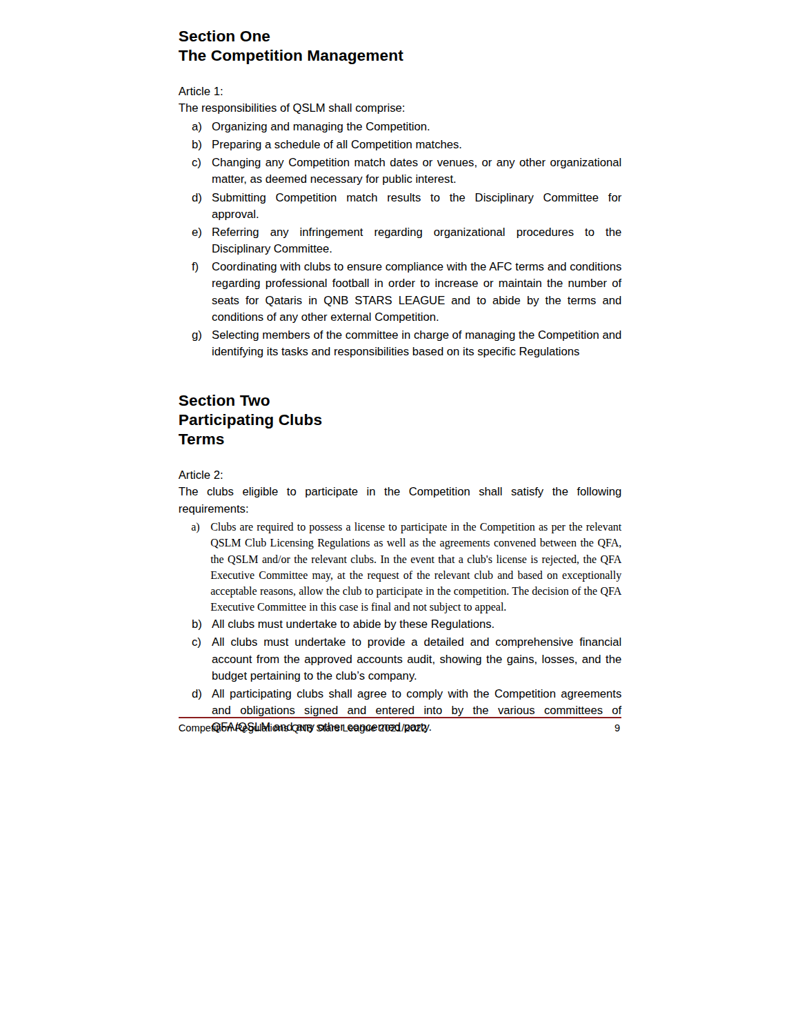Section One
The Competition Management
Article 1:
The responsibilities of QSLM shall comprise:
Organizing and managing the Competition.
Preparing a schedule of all Competition matches.
Changing any Competition match dates or venues, or any other organizational matter, as deemed necessary for public interest.
Submitting Competition match results to the Disciplinary Committee for approval.
Referring any infringement regarding organizational procedures to the Disciplinary Committee.
Coordinating with clubs to ensure compliance with the AFC terms and conditions regarding professional football in order to increase or maintain the number of seats for Qataris in QNB STARS LEAGUE and to abide by the terms and conditions of any other external Competition.
Selecting members of the committee in charge of managing the Competition and identifying its tasks and responsibilities based on its specific Regulations
Section Two
Participating Clubs
Terms
Article 2:
The clubs eligible to participate in the Competition shall satisfy the following requirements:
Clubs are required to possess a license to participate in the Competition as per the relevant QSLM Club Licensing Regulations as well as the agreements convened between the QFA, the QSLM and/or the relevant clubs. In the event that a club's license is rejected, the QFA Executive Committee may, at the request of the relevant club and based on exceptionally acceptable reasons, allow the club to participate in the competition. The decision of the QFA Executive Committee in this case is final and not subject to appeal.
All clubs must undertake to abide by these Regulations.
All clubs must undertake to provide a detailed and comprehensive financial account from the approved accounts audit, showing the gains, losses, and the budget pertaining to the club’s company.
All participating clubs shall agree to comply with the Competition agreements and obligations signed and entered into by the various committees of QFA/QSLM and any other concerned party.
Competition Regulations QNB Stars League 2021/2022 9